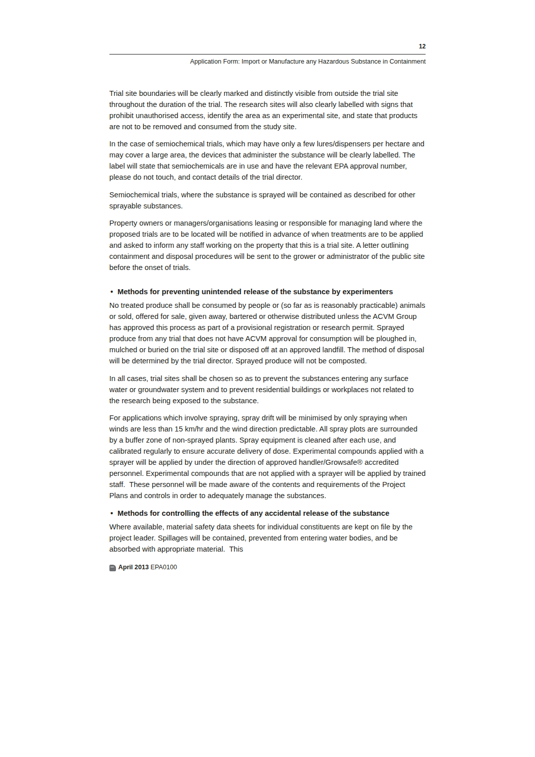12
Application Form: Import or Manufacture any Hazardous Substance in Containment
Trial site boundaries will be clearly marked and distinctly visible from outside the trial site throughout the duration of the trial. The research sites will also clearly labelled with signs that prohibit unauthorised access, identify the area as an experimental site, and state that products are not to be removed and consumed from the study site.
In the case of semiochemical trials, which may have only a few lures/dispensers per hectare and may cover a large area, the devices that administer the substance will be clearly labelled. The label will state that semiochemicals are in use and have the relevant EPA approval number, please do not touch, and contact details of the trial director.
Semiochemical trials, where the substance is sprayed will be contained as described for other sprayable substances.
Property owners or managers/organisations leasing or responsible for managing land where the proposed trials are to be located will be notified in advance of when treatments are to be applied and asked to inform any staff working on the property that this is a trial site. A letter outlining containment and disposal procedures will be sent to the grower or administrator of the public site before the onset of trials.
Methods for preventing unintended release of the substance by experimenters
No treated produce shall be consumed by people or (so far as is reasonably practicable) animals or sold, offered for sale, given away, bartered or otherwise distributed unless the ACVM Group has approved this process as part of a provisional registration or research permit. Sprayed produce from any trial that does not have ACVM approval for consumption will be ploughed in, mulched or buried on the trial site or disposed off at an approved landfill. The method of disposal will be determined by the trial director. Sprayed produce will not be composted.
In all cases, trial sites shall be chosen so as to prevent the substances entering any surface water or groundwater system and to prevent residential buildings or workplaces not related to the research being exposed to the substance.
For applications which involve spraying, spray drift will be minimised by only spraying when winds are less than 15 km/hr and the wind direction predictable. All spray plots are surrounded by a buffer zone of non-sprayed plants. Spray equipment is cleaned after each use, and calibrated regularly to ensure accurate delivery of dose. Experimental compounds applied with a sprayer will be applied by under the direction of approved handler/Growsafe® accredited personnel. Experimental compounds that are not applied with a sprayer will be applied by trained staff. These personnel will be made aware of the contents and requirements of the Project Plans and controls in order to adequately manage the substances.
Methods for controlling the effects of any accidental release of the substance
Where available, material safety data sheets for individual constituents are kept on file by the project leader. Spillages will be contained, prevented from entering water bodies, and be absorbed with appropriate material. This
April 2013 EPA0100